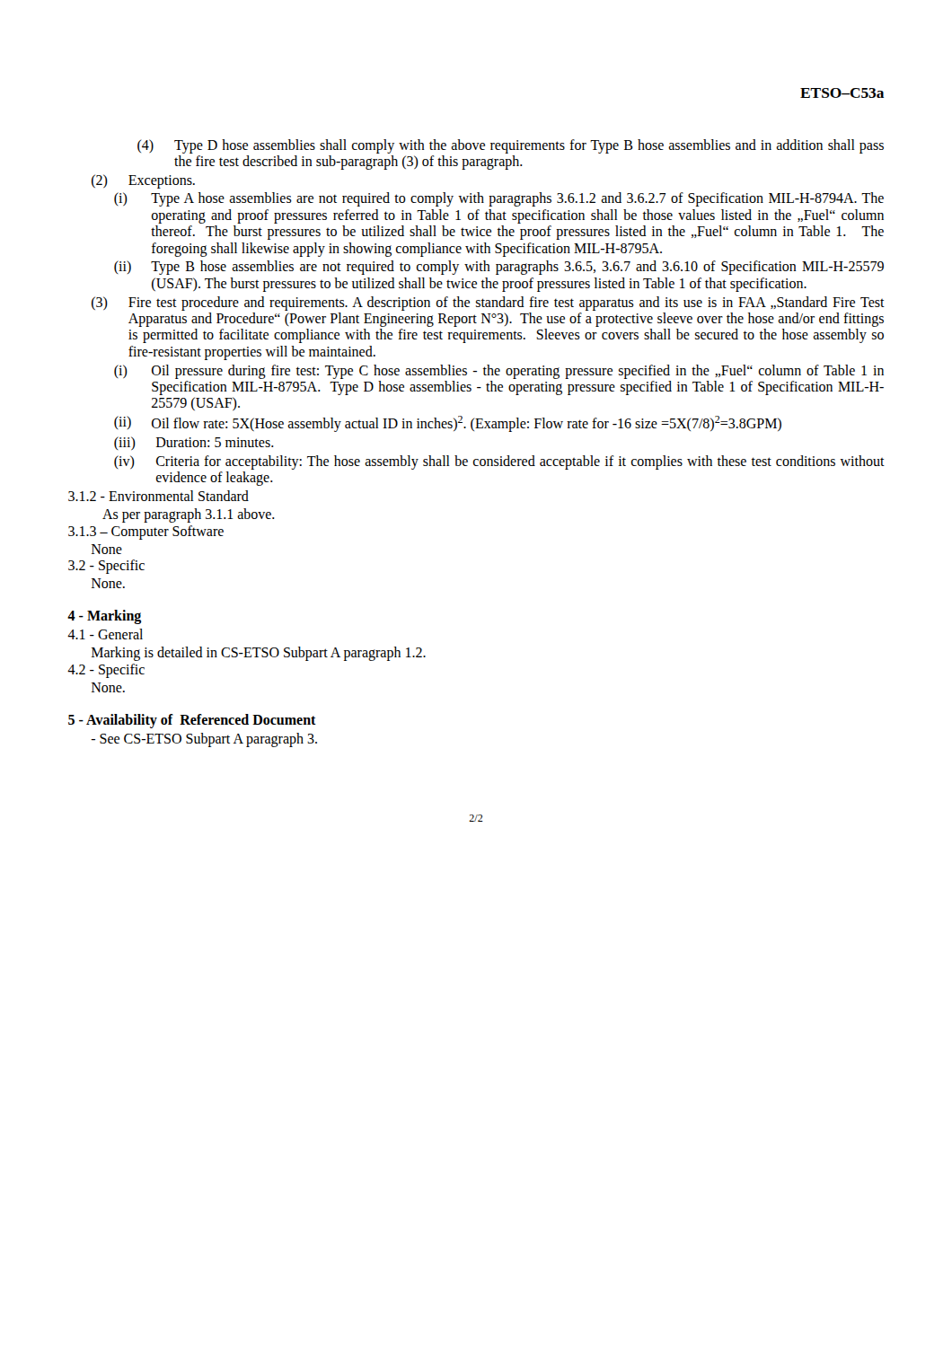ETSO–C53a
(4)
Type D hose assemblies shall comply with the above requirements for Type B hose assemblies and in addition shall pass the fire test described in sub-paragraph (3) of this paragraph.
(2)
Exceptions.
(i)
Type A hose assemblies are not required to comply with paragraphs 3.6.1.2 and 3.6.2.7 of Specification MIL-H-8794A. The operating and proof pressures referred to in Table 1 of that specification shall be those values listed in the „Fuel“ column thereof. The burst pressures to be utilized shall be twice the proof pressures listed in the „Fuel“ column in Table 1. The foregoing shall likewise apply in showing compliance with Specification MIL-H-8795A.
(ii)
Type B hose assemblies are not required to comply with paragraphs 3.6.5, 3.6.7 and 3.6.10 of Specification MIL-H-25579 (USAF). The burst pressures to be utilized shall be twice the proof pressures listed in Table 1 of that specification.
(3)
Fire test procedure and requirements. A description of the standard fire test apparatus and its use is in FAA „Standard Fire Test Apparatus and Procedure“ (Power Plant Engineering Report N°3). The use of a protective sleeve over the hose and/or end fittings is permitted to facilitate compliance with the fire test requirements. Sleeves or covers shall be secured to the hose assembly so fire-resistant properties will be maintained.
(i)
Oil pressure during fire test: Type C hose assemblies - the operating pressure specified in the „Fuel“ column of Table 1 in Specification MIL-H-8795A. Type D hose assemblies - the operating pressure specified in Table 1 of Specification MIL-H-25579 (USAF).
(ii)
Oil flow rate: 5X(Hose assembly actual ID in inches)2. (Example: Flow rate for -16 size =5X(7/8)2=3.8GPM)
(iii)
Duration: 5 minutes.
(iv)
Criteria for acceptability: The hose assembly shall be considered acceptable if it complies with these test conditions without evidence of leakage.
3.1.2 - Environmental Standard
As per paragraph 3.1.1 above.
3.1.3 – Computer Software
None
3.2 - Specific
None.
4 - Marking
4.1 - General
Marking is detailed in CS-ETSO Subpart A paragraph 1.2.
4.2 - Specific
None.
5 - Availability of Referenced Document
- See CS-ETSO Subpart A paragraph 3.
2/2